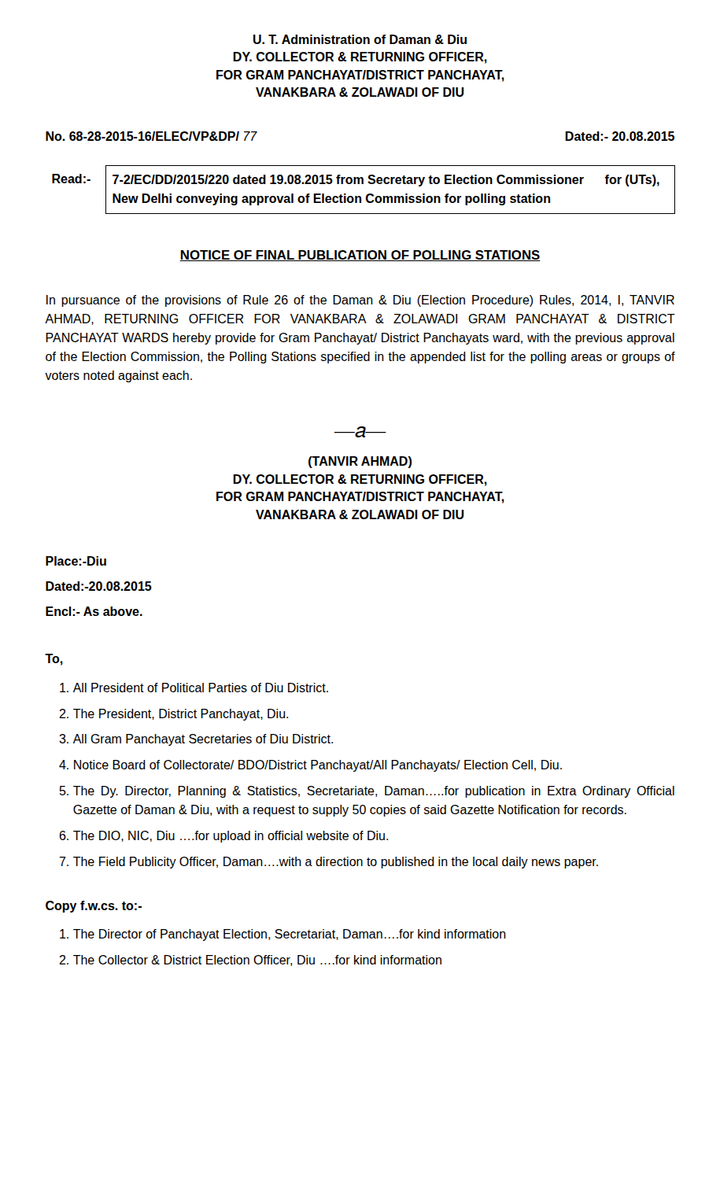U. T. Administration of Daman & Diu
DY. COLLECTOR & RETURNING OFFICER,
FOR GRAM PANCHAYAT/DISTRICT PANCHAYAT,
VANAKBARA & ZOLAWADI OF DIU
No. 68-28-2015-16/ELEC/VP&DP/ 77 Dated:- 20.08.2015
| Read:- | 7-2/EC/DD/2015/220 dated 19.08.2015 from Secretary to Election Commissioner for (UTs), New Delhi conveying approval of Election Commission for polling station |
NOTICE OF FINAL PUBLICATION OF POLLING STATIONS
In pursuance of the provisions of Rule 26 of the Daman & Diu (Election Procedure) Rules, 2014, I, TANVIR AHMAD, RETURNING OFFICER FOR VANAKBARA & ZOLAWADI GRAM PANCHAYAT & DISTRICT PANCHAYAT WARDS hereby provide for Gram Panchayat/ District Panchayats ward, with the previous approval of the Election Commission, the Polling Stations specified in the appended list for the polling areas or groups of voters noted against each.
—​𝑎​—
(TANVIR AHMAD)
DY. COLLECTOR & RETURNING OFFICER,
FOR GRAM PANCHAYAT/DISTRICT PANCHAYAT,
VANAKBARA & ZOLAWADI OF DIU
Place:-Diu
Dated:-20.08.2015
Encl:- As above.
To,
All President of Political Parties of Diu District.
The President, District Panchayat, Diu.
All Gram Panchayat Secretaries of Diu District.
Notice Board of Collectorate/ BDO/District Panchayat/All Panchayats/ Election Cell, Diu.
The Dy. Director, Planning & Statistics, Secretariate, Daman…..for publication in Extra Ordinary Official Gazette of Daman & Diu, with a request to supply 50 copies of said Gazette Notification for records.
The DIO, NIC, Diu ….for upload in official website of Diu.
The Field Publicity Officer, Daman….with a direction to published in the local daily news paper.
Copy f.w.cs. to:-
The Director of Panchayat Election, Secretariat, Daman….for kind information
The Collector & District Election Officer, Diu ….for kind information